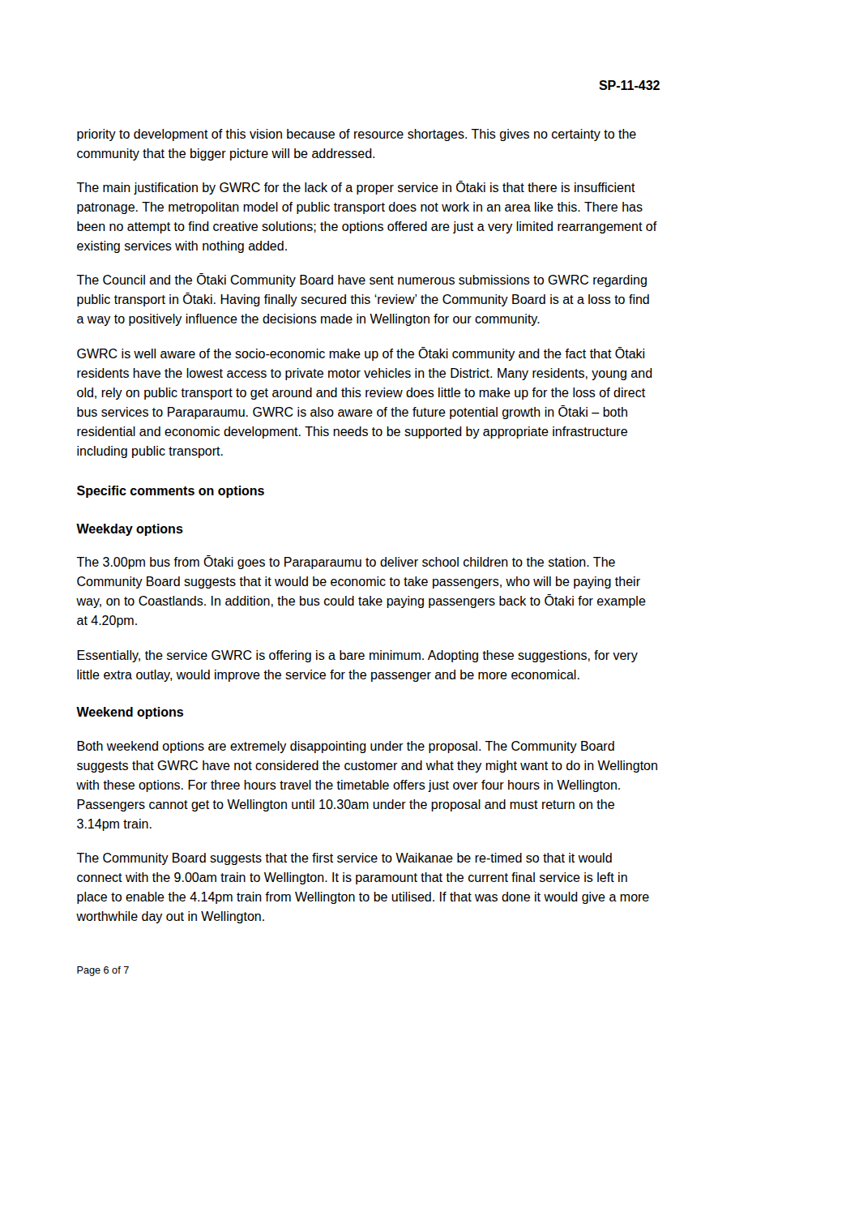SP-11-432
priority to development of this vision because of resource shortages. This gives no certainty to the community that the bigger picture will be addressed.
The main justification by GWRC for the lack of a proper service in Ōtaki is that there is insufficient patronage. The metropolitan model of public transport does not work in an area like this. There has been no attempt to find creative solutions; the options offered are just a very limited rearrangement of existing services with nothing added.
The Council and the Ōtaki Community Board have sent numerous submissions to GWRC regarding public transport in Ōtaki. Having finally secured this ‘review’ the Community Board is at a loss to find a way to positively influence the decisions made in Wellington for our community.
GWRC is well aware of the socio-economic make up of the Ōtaki community and the fact that Ōtaki residents have the lowest access to private motor vehicles in the District. Many residents, young and old, rely on public transport to get around and this review does little to make up for the loss of direct bus services to Paraparaumu. GWRC is also aware of the future potential growth in Ōtaki – both residential and economic development. This needs to be supported by appropriate infrastructure including public transport.
Specific comments on options
Weekday options
The 3.00pm bus from Ōtaki goes to Paraparaumu to deliver school children to the station. The Community Board suggests that it would be economic to take passengers, who will be paying their way, on to Coastlands. In addition, the bus could take paying passengers back to Ōtaki for example at 4.20pm.
Essentially, the service GWRC is offering is a bare minimum. Adopting these suggestions, for very little extra outlay, would improve the service for the passenger and be more economical.
Weekend options
Both weekend options are extremely disappointing under the proposal. The Community Board suggests that GWRC have not considered the customer and what they might want to do in Wellington with these options. For three hours travel the timetable offers just over four hours in Wellington. Passengers cannot get to Wellington until 10.30am under the proposal and must return on the 3.14pm train.
The Community Board suggests that the first service to Waikanae be re-timed so that it would connect with the 9.00am train to Wellington. It is paramount that the current final service is left in place to enable the 4.14pm train from Wellington to be utilised. If that was done it would give a more worthwhile day out in Wellington.
Page 6 of 7